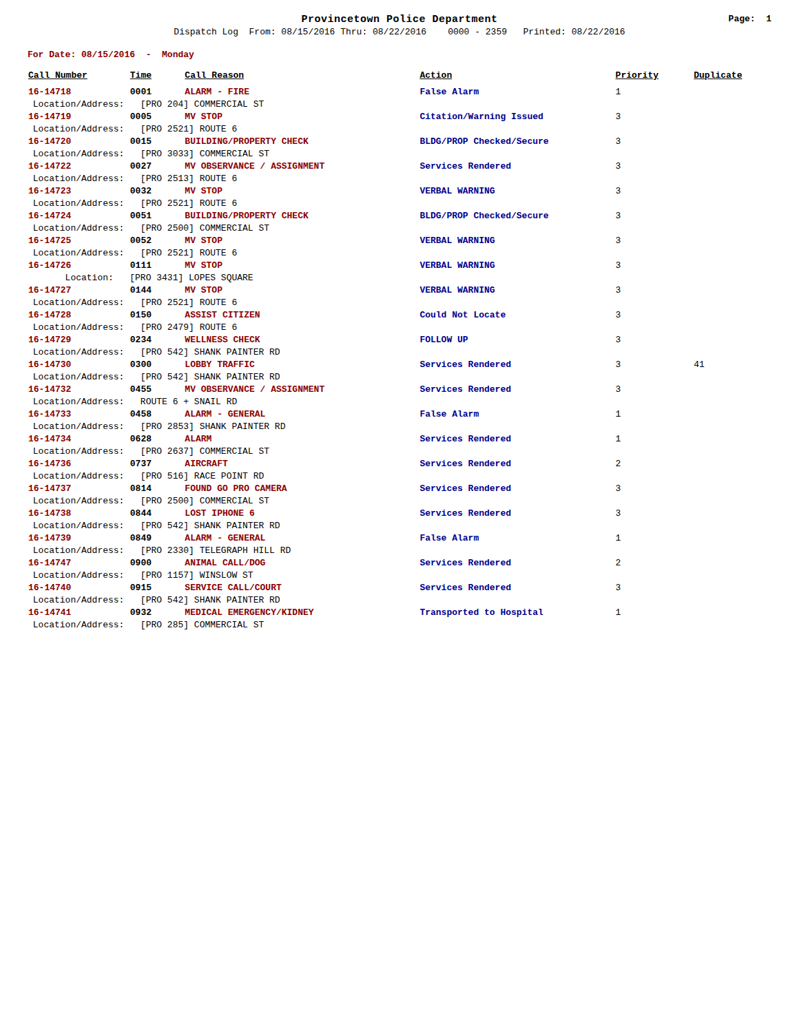Page: 1
Provincetown Police Department
Dispatch Log From: 08/15/2016 Thru: 08/22/2016 0000 - 2359 Printed: 08/22/2016
For Date: 08/15/2016 - Monday
| Call Number | Time | Call Reason | Action | Priority | Duplicate |
| --- | --- | --- | --- | --- | --- |
| 16-14718 | 0001 | ALARM - FIRE | False Alarm | 1 | |
| Location/Address: [PRO 204] COMMERCIAL ST |
| 16-14719 | 0005 | MV STOP | Citation/Warning Issued | 3 | |
| Location/Address: [PRO 2521] ROUTE 6 |
| 16-14720 | 0015 | BUILDING/PROPERTY CHECK | BLDG/PROP Checked/Secure | 3 | |
| Location/Address: [PRO 3033] COMMERCIAL ST |
| 16-14722 | 0027 | MV OBSERVANCE / ASSIGNMENT | Services Rendered | 3 | |
| Location/Address: [PRO 2513] ROUTE 6 |
| 16-14723 | 0032 | MV STOP | VERBAL WARNING | 3 | |
| Location/Address: [PRO 2521] ROUTE 6 |
| 16-14724 | 0051 | BUILDING/PROPERTY CHECK | BLDG/PROP Checked/Secure | 3 | |
| Location/Address: [PRO 2500] COMMERCIAL ST |
| 16-14725 | 0052 | MV STOP | VERBAL WARNING | 3 | |
| Location/Address: [PRO 2521] ROUTE 6 |
| 16-14726 | 0111 | MV STOP | VERBAL WARNING | 3 | |
| Location: [PRO 3431] LOPES SQUARE |
| 16-14727 | 0144 | MV STOP | VERBAL WARNING | 3 | |
| Location/Address: [PRO 2521] ROUTE 6 |
| 16-14728 | 0150 | ASSIST CITIZEN | Could Not Locate | 3 | |
| Location/Address: [PRO 2479] ROUTE 6 |
| 16-14729 | 0234 | WELLNESS CHECK | FOLLOW UP | 3 | |
| Location/Address: [PRO 542] SHANK PAINTER RD |
| 16-14730 | 0300 | LOBBY TRAFFIC | Services Rendered | 3 | 41 |
| Location/Address: [PRO 542] SHANK PAINTER RD |
| 16-14732 | 0455 | MV OBSERVANCE / ASSIGNMENT | Services Rendered | 3 | |
| Location/Address: ROUTE 6 + SNAIL RD |
| 16-14733 | 0458 | ALARM - GENERAL | False Alarm | 1 | |
| Location/Address: [PRO 2853] SHANK PAINTER RD |
| 16-14734 | 0628 | ALARM | Services Rendered | 1 | |
| Location/Address: [PRO 2637] COMMERCIAL ST |
| 16-14736 | 0737 | AIRCRAFT | Services Rendered | 2 | |
| Location/Address: [PRO 516] RACE POINT RD |
| 16-14737 | 0814 | FOUND GO PRO CAMERA | Services Rendered | 3 | |
| Location/Address: [PRO 2500] COMMERCIAL ST |
| 16-14738 | 0844 | LOST IPHONE 6 | Services Rendered | 3 | |
| Location/Address: [PRO 542] SHANK PAINTER RD |
| 16-14739 | 0849 | ALARM - GENERAL | False Alarm | 1 | |
| Location/Address: [PRO 2330] TELEGRAPH HILL RD |
| 16-14747 | 0900 | ANIMAL CALL/DOG | Services Rendered | 2 | |
| Location/Address: [PRO 1157] WINSLOW ST |
| 16-14740 | 0915 | SERVICE CALL/COURT | Services Rendered | 3 | |
| Location/Address: [PRO 542] SHANK PAINTER RD |
| 16-14741 | 0932 | MEDICAL EMERGENCY/KIDNEY | Transported to Hospital | 1 | |
| Location/Address: [PRO 285] COMMERCIAL ST |